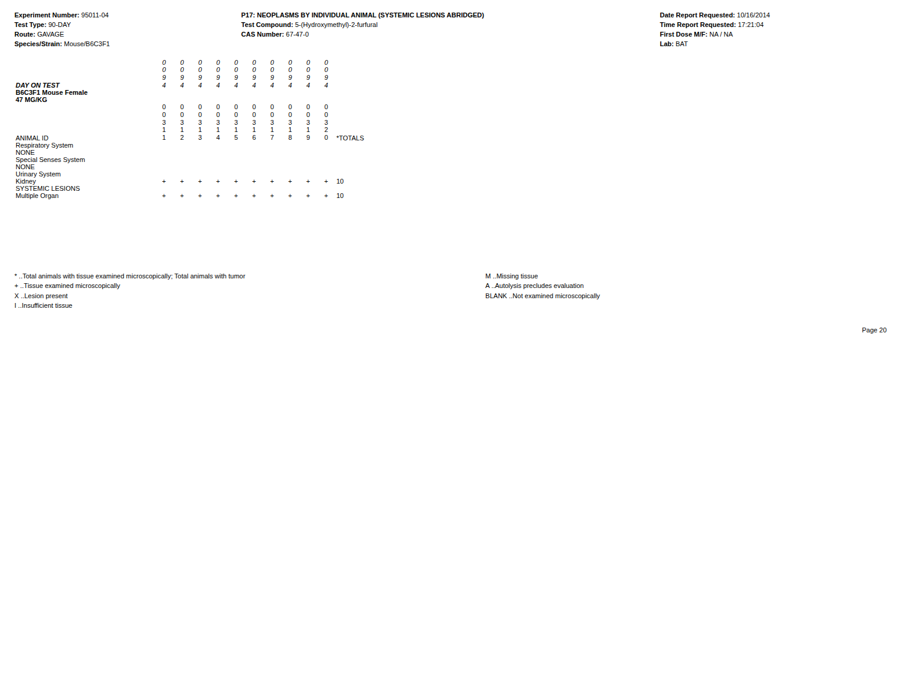| Experiment Number: 95011-04 | P17: NEOPLASMS BY INDIVIDUAL ANIMAL (SYSTEMIC LESIONS ABRIDGED) | Date Report Requested: 10/16/2014 |
| Test Type: 90-DAY | Test Compound: 5-(Hydroxymethyl)-2-furfural | Time Report Requested: 17:21:04 |
| Route: GAVAGE | CAS Number: 67-47-0 | First Dose M/F: NA / NA |
| Species/Strain: Mouse/B6C3F1 | | Lab: BAT |
| DAY ON TEST | 0 0 9 4 | 0 0 9 4 | 0 0 9 4 | 0 0 9 4 | 0 0 9 4 | 0 0 9 4 | 0 0 9 4 | 0 0 9 4 | 0 0 9 4 | 0 0 9 4 | |
| B6C3F1 Mouse Female 47 MG/KG | |
| ANIMAL ID | 0 0 3 1 1 | 0 0 3 1 2 | 0 0 3 1 3 | 0 0 3 1 4 | 0 0 3 1 5 | 0 0 3 1 6 | 0 0 3 1 7 | 0 0 3 1 8 | 0 0 3 1 9 | 0 0 3 2 0 | *TOTALS |
| Respiratory System |
| NONE |
| Special Senses System |
| NONE |
| Urinary System |
| Kidney | + | + | + | + | + | + | + | + | + | + | 10 |
| SYSTEMIC LESIONS |
| Multiple Organ | + | + | + | + | + | + | + | + | + | + | 10 |
M ..Missing tissue
A ..Autolysis precludes evaluation
BLANK ..Not examined microscopically
* ..Total animals with tissue examined microscopically; Total animals with tumor
+ ..Tissue examined microscopically
X ..Lesion present
I ..Insufficient tissue
Page 20